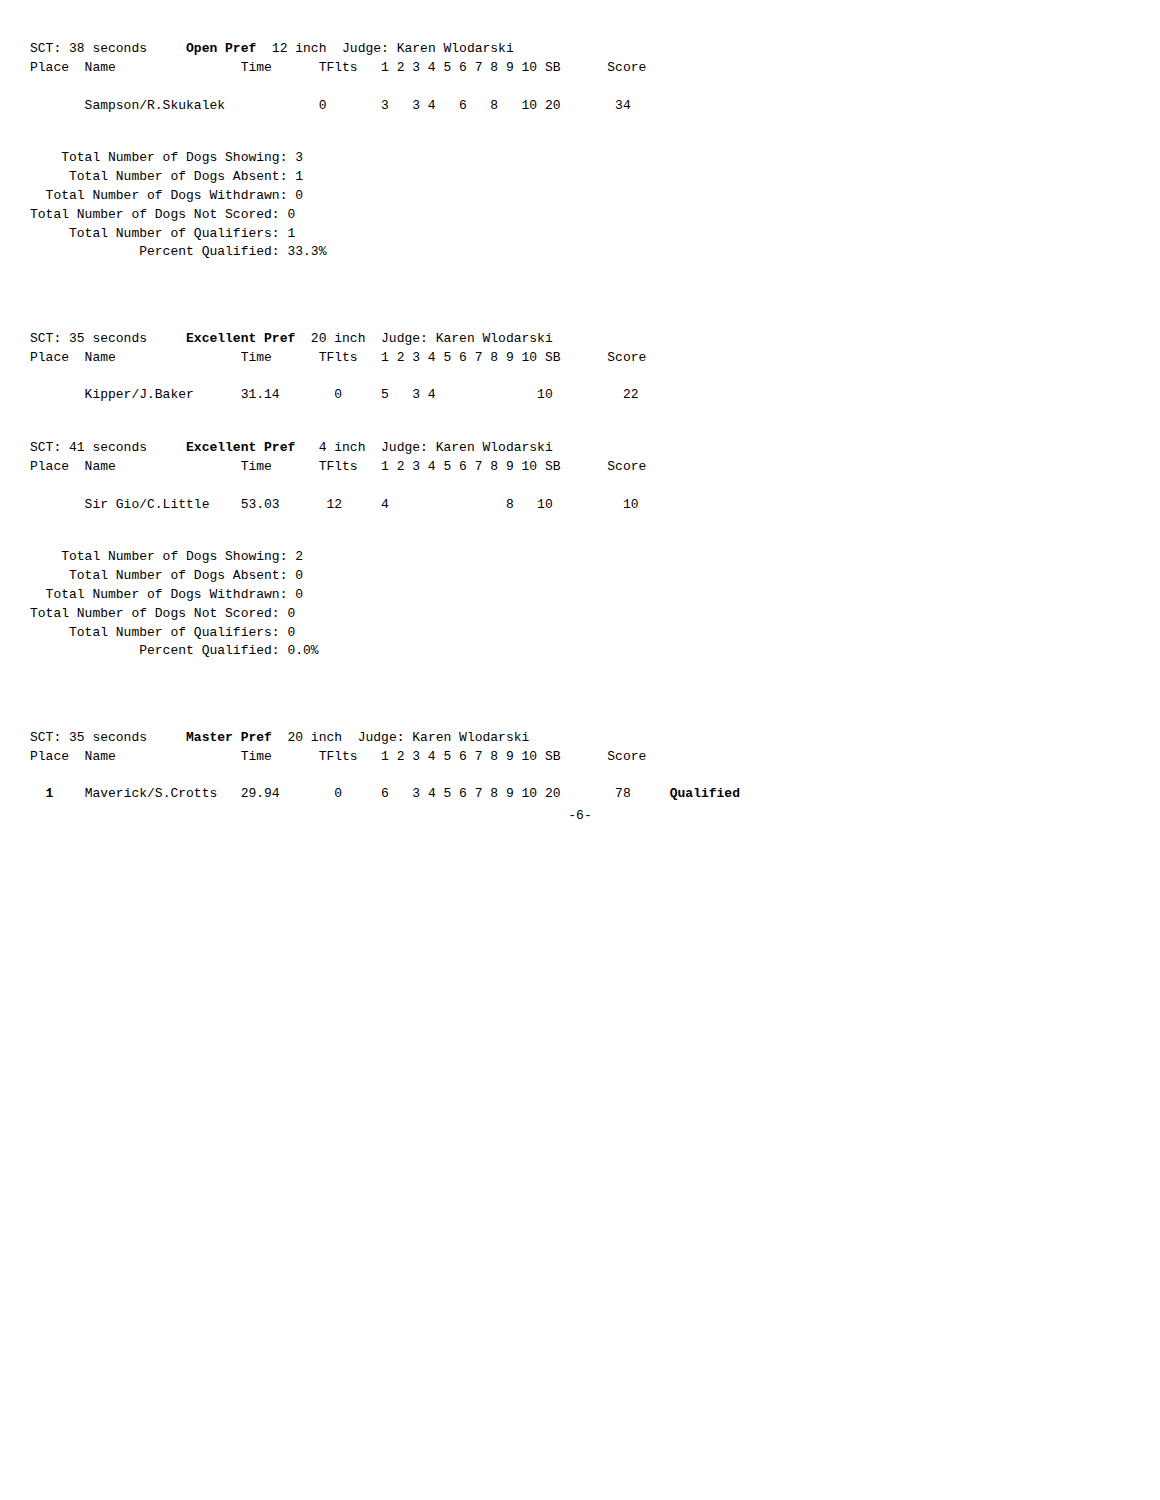SCT: 38 seconds     Open Pref  12 inch  Judge: Karen Wlodarski
Place  Name                Time      TFlts   1 2 3 4 5 6 7 8 9 10 SB      Score

       Sampson/R.Skukalek            0       3   3 4   6   8   10 20       34
    Total Number of Dogs Showing: 3
     Total Number of Dogs Absent: 1
  Total Number of Dogs Withdrawn: 0
Total Number of Dogs Not Scored: 0
     Total Number of Qualifiers: 1
              Percent Qualified: 33.3%
SCT: 35 seconds     Excellent Pref  20 inch  Judge: Karen Wlodarski
Place  Name                Time      TFlts   1 2 3 4 5 6 7 8 9 10 SB      Score

       Kipper/J.Baker      31.14       0     5   3 4             10         22
SCT: 41 seconds     Excellent Pref   4 inch  Judge: Karen Wlodarski
Place  Name                Time      TFlts   1 2 3 4 5 6 7 8 9 10 SB      Score

       Sir Gio/C.Little    53.03      12     4               8   10         10
    Total Number of Dogs Showing: 2
     Total Number of Dogs Absent: 0
  Total Number of Dogs Withdrawn: 0
Total Number of Dogs Not Scored: 0
     Total Number of Qualifiers: 0
              Percent Qualified: 0.0%
SCT: 35 seconds     Master Pref  20 inch  Judge: Karen Wlodarski
Place  Name                Time      TFlts   1 2 3 4 5 6 7 8 9 10 SB      Score

  1    Maverick/S.Crotts   29.94       0     6   3 4 5 6 7 8 9 10 20       78     Qualified
-6-